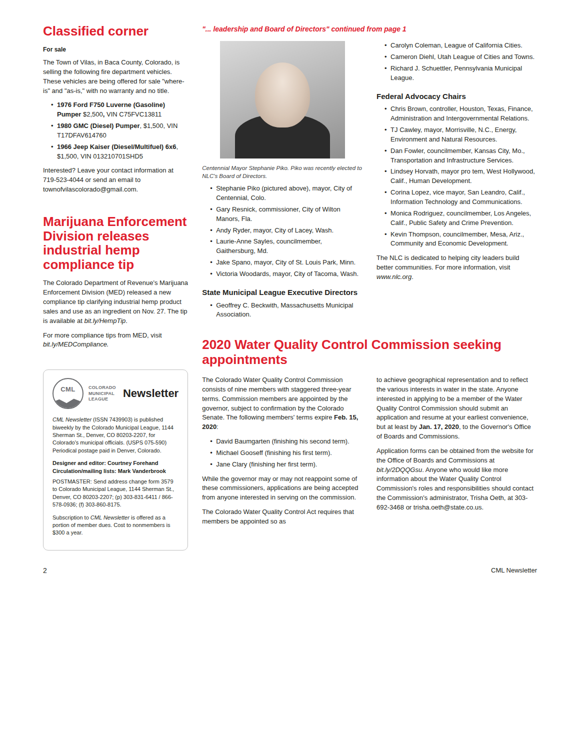Classified corner
For sale
The Town of Vilas, in Baca County, Colorado, is selling the following fire department vehicles. These vehicles are being offered for sale "where-is" and "as-is," with no warranty and no title.
1976 Ford F750 Luverne (Gasoline) Pumper $2,500, VIN C75FVC13811
1980 GMC (Diesel) Pumper, $1,500, VIN T17DFAV614760
1966 Jeep Kaiser (Diesel/Multifuel) 6x6, $1,500, VIN 013210701SHD5
Interested? Leave your contact information at 719-523-4044 or send an email to townofvilascolorado@gmail.com.
Marijuana Enforcement Division releases industrial hemp compliance tip
The Colorado Department of Revenue's Marijuana Enforcement Division (MED) released a new compliance tip clarifying industrial hemp product sales and use as an ingredient on Nov. 27. The tip is available at bit.ly/HempTip.
For more compliance tips from MED, visit bit.ly/MEDCompliance.
CML
COLORADO
MUNICIPAL
LEAGUE
Newsletter
CML Newsletter (ISSN 7439903) is published biweekly by the Colorado Municipal League, 1144 Sherman St., Denver, CO 80203-2207, for Colorado's municipal officials. (USPS 075-590) Periodical postage paid in Denver, Colorado.
Designer and editor: Courtney Forehand
Circulation/mailing lists: Mark Vanderbrook
POSTMASTER: Send address change form 3579 to Colorado Municipal League, 1144 Sherman St., Denver, CO 80203-2207; (p) 303-831-6411 / 866-578-0936; (f) 303-860-8175.
Subscription to CML Newsletter is offered as a portion of member dues. Cost to nonmembers is $300 a year.
"... leadership and Board of Directors" continued from page 1
Centennial Mayor Stephanie Piko. Piko was recently elected to NLC's Board of Directors.
Stephanie Piko (pictured above), mayor, City of Centennial, Colo.
Gary Resnick, commissioner, City of Wilton Manors, Fla.
Andy Ryder, mayor, City of Lacey, Wash.
Laurie-Anne Sayles, councilmember, Gaithersburg, Md.
Jake Spano, mayor, City of St. Louis Park, Minn.
Victoria Woodards, mayor, City of Tacoma, Wash.
State Municipal League Executive Directors
Geoffrey C. Beckwith, Massachusetts Municipal Association.
Carolyn Coleman, League of California Cities.
Cameron Diehl, Utah League of Cities and Towns.
Richard J. Schuettler, Pennsylvania Municipal League.
Federal Advocacy Chairs
Chris Brown, controller, Houston, Texas, Finance, Administration and Intergovernmental Relations.
TJ Cawley, mayor, Morrisville, N.C., Energy, Environment and Natural Resources.
Dan Fowler, councilmember, Kansas City, Mo., Transportation and Infrastructure Services.
Lindsey Horvath, mayor pro tem, West Hollywood, Calif., Human Development.
Corina Lopez, vice mayor, San Leandro, Calif., Information Technology and Communications.
Monica Rodriguez, councilmember, Los Angeles, Calif., Public Safety and Crime Prevention.
Kevin Thompson, councilmember, Mesa, Ariz., Community and Economic Development.
The NLC is dedicated to helping city leaders build better communities. For more information, visit www.nlc.org.
2020 Water Quality Control Commission seeking appointments
The Colorado Water Quality Control Commission consists of nine members with staggered three-year terms. Commission members are appointed by the governor, subject to confirmation by the Colorado Senate. The following members' terms expire Feb. 15, 2020:
David Baumgarten (finishing his second term).
Michael Gooseff (finishing his first term).
Jane Clary (finishing her first term).
While the governor may or may not reappoint some of these commissioners, applications are being accepted from anyone interested in serving on the commission.
The Colorado Water Quality Control Act requires that members be appointed so as
to achieve geographical representation and to reflect the various interests in water in the state. Anyone interested in applying to be a member of the Water Quality Control Commission should submit an application and resume at your earliest convenience, but at least by Jan. 17, 2020, to the Governor's Office of Boards and Commissions.
Application forms can be obtained from the website for the Office of Boards and Commissions at bit.ly/2DQQGsu. Anyone who would like more information about the Water Quality Control Commission's roles and responsibilities should contact the Commission's administrator, Trisha Oeth, at 303-692-3468 or trisha.oeth@state.co.us.
2
CML Newsletter